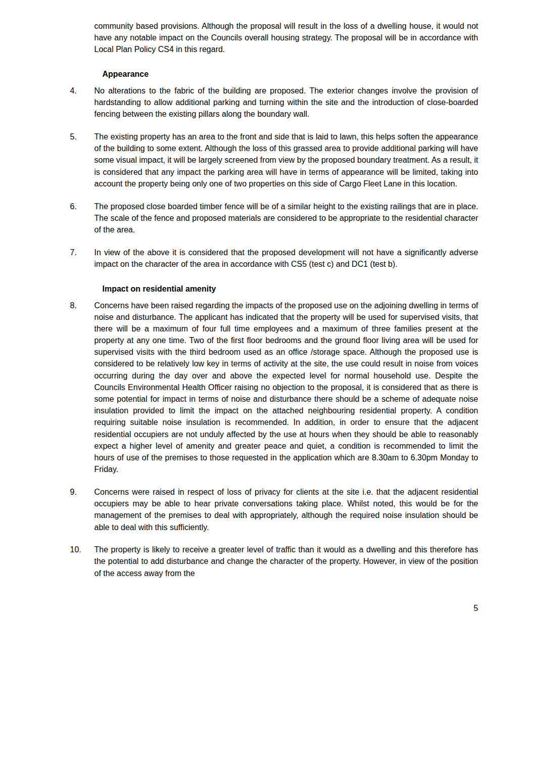community based provisions. Although the proposal will result in the loss of a dwelling house, it would not have any notable impact on the Councils overall housing strategy. The proposal will be in accordance with Local Plan Policy CS4 in this regard.
Appearance
4.
No alterations to the fabric of the building are proposed. The exterior changes involve the provision of hardstanding to allow additional parking and turning within the site and the introduction of close-boarded fencing between the existing pillars along the boundary wall.
5.
The existing property has an area to the front and side that is laid to lawn, this helps soften the appearance of the building to some extent. Although the loss of this grassed area to provide additional parking will have some visual impact, it will be largely screened from view by the proposed boundary treatment. As a result, it is considered that any impact the parking area will have in terms of appearance will be limited, taking into account the property being only one of two properties on this side of Cargo Fleet Lane in this location.
6.
The proposed close boarded timber fence will be of a similar height to the existing railings that are in place. The scale of the fence and proposed materials are considered to be appropriate to the residential character of the area.
7.
In view of the above it is considered that the proposed development will not have a significantly adverse impact on the character of the area in accordance with CS5 (test c) and DC1 (test b).
Impact on residential amenity
8.
Concerns have been raised regarding the impacts of the proposed use on the adjoining dwelling in terms of noise and disturbance. The applicant has indicated that the property will be used for supervised visits, that there will be a maximum of four full time employees and a maximum of three families present at the property at any one time. Two of the first floor bedrooms and the ground floor living area will be used for supervised visits with the third bedroom used as an office /storage space. Although the proposed use is considered to be relatively low key in terms of activity at the site, the use could result in noise from voices occurring during the day over and above the expected level for normal household use. Despite the Councils Environmental Health Officer raising no objection to the proposal, it is considered that as there is some potential for impact in terms of noise and disturbance there should be a scheme of adequate noise insulation provided to limit the impact on the attached neighbouring residential property. A condition requiring suitable noise insulation is recommended. In addition, in order to ensure that the adjacent residential occupiers are not unduly affected by the use at hours when they should be able to reasonably expect a higher level of amenity and greater peace and quiet, a condition is recommended to limit the hours of use of the premises to those requested in the application which are 8.30am to 6.30pm Monday to Friday.
9.
Concerns were raised in respect of loss of privacy for clients at the site i.e. that the adjacent residential occupiers may be able to hear private conversations taking place. Whilst noted, this would be for the management of the premises to deal with appropriately, although the required noise insulation should be able to deal with this sufficiently.
10.
The property is likely to receive a greater level of traffic than it would as a dwelling and this therefore has the potential to add disturbance and change the character of the property. However, in view of the position of the access away from the
5